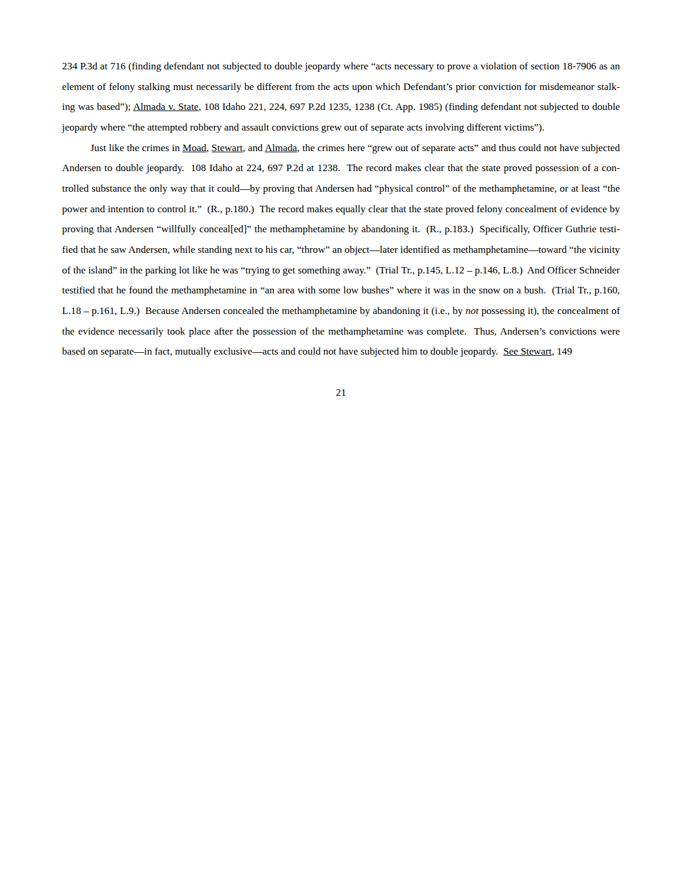234 P.3d at 716 (finding defendant not subjected to double jeopardy where “acts necessary to prove a violation of section 18-7906 as an element of felony stalking must necessarily be different from the acts upon which Defendant’s prior conviction for misdemeanor stalking was based”); Almada v. State, 108 Idaho 221, 224, 697 P.2d 1235, 1238 (Ct. App. 1985) (finding defendant not subjected to double jeopardy where “the attempted robbery and assault convictions grew out of separate acts involving different victims”).
Just like the crimes in Moad, Stewart, and Almada, the crimes here “grew out of separate acts” and thus could not have subjected Andersen to double jeopardy. 108 Idaho at 224, 697 P.2d at 1238. The record makes clear that the state proved possession of a controlled substance the only way that it could—by proving that Andersen had “physical control” of the methamphetamine, or at least “the power and intention to control it.” (R., p.180.) The record makes equally clear that the state proved felony concealment of evidence by proving that Andersen “willfully conceal[ed]” the methamphetamine by abandoning it. (R., p.183.) Specifically, Officer Guthrie testified that he saw Andersen, while standing next to his car, “throw” an object—later identified as methamphetamine—toward “the vicinity of the island” in the parking lot like he was “trying to get something away.” (Trial Tr., p.145, L.12 – p.146, L.8.) And Officer Schneider testified that he found the methamphetamine in “an area with some low bushes” where it was in the snow on a bush. (Trial Tr., p.160, L.18 – p.161, L.9.) Because Andersen concealed the methamphetamine by abandoning it (i.e., by not possessing it), the concealment of the evidence necessarily took place after the possession of the methamphetamine was complete. Thus, Andersen’s convictions were based on separate—in fact, mutually exclusive—acts and could not have subjected him to double jeopardy. See Stewart, 149
21